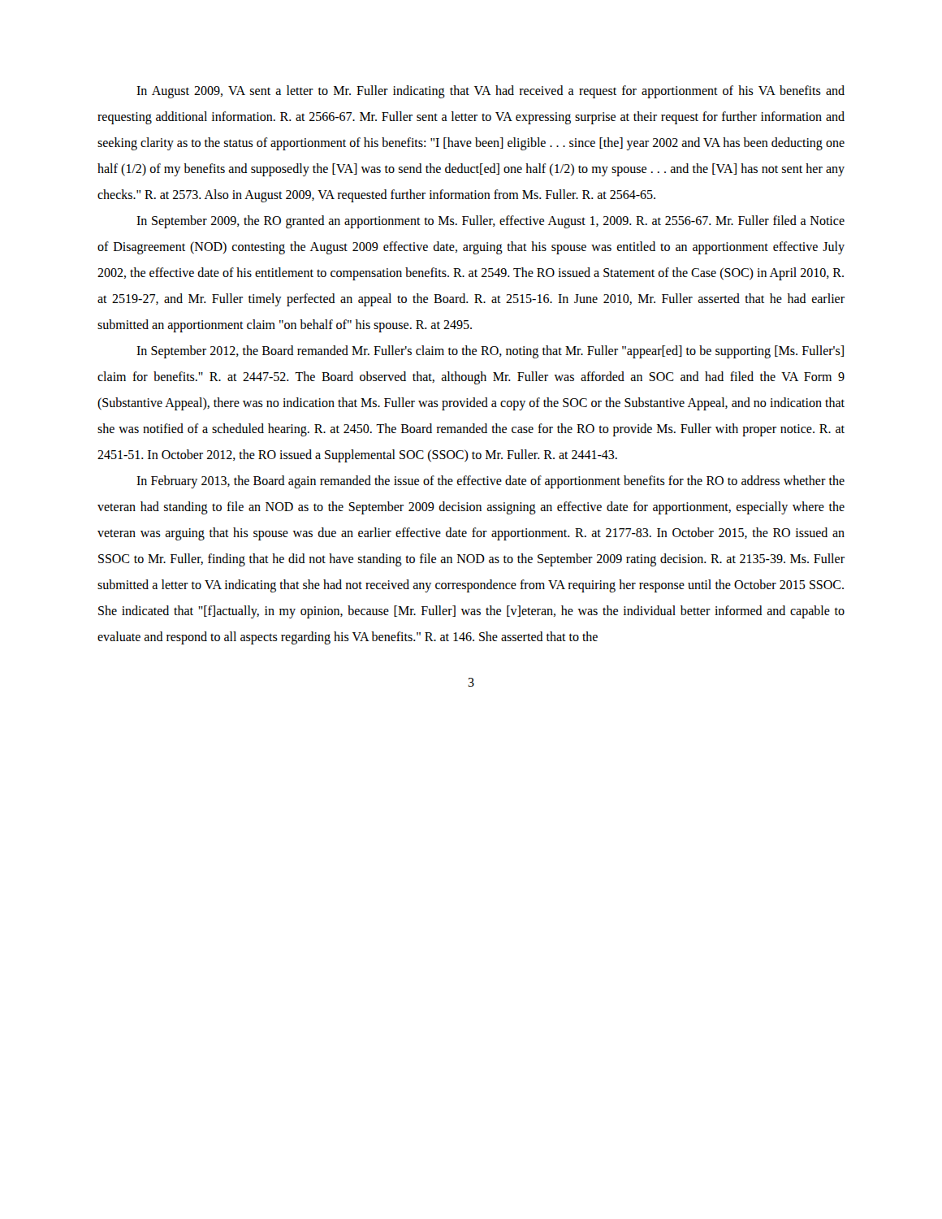In August 2009, VA sent a letter to Mr. Fuller indicating that VA had received a request for apportionment of his VA benefits and requesting additional information. R. at 2566-67. Mr. Fuller sent a letter to VA expressing surprise at their request for further information and seeking clarity as to the status of apportionment of his benefits: "I [have been] eligible . . . since [the] year 2002 and VA has been deducting one half (1/2) of my benefits and supposedly the [VA] was to send the deduct[ed] one half (1/2) to my spouse . . . and the [VA] has not sent her any checks." R. at 2573. Also in August 2009, VA requested further information from Ms. Fuller. R. at 2564-65.
In September 2009, the RO granted an apportionment to Ms. Fuller, effective August 1, 2009. R. at 2556-67. Mr. Fuller filed a Notice of Disagreement (NOD) contesting the August 2009 effective date, arguing that his spouse was entitled to an apportionment effective July 2002, the effective date of his entitlement to compensation benefits. R. at 2549. The RO issued a Statement of the Case (SOC) in April 2010, R. at 2519-27, and Mr. Fuller timely perfected an appeal to the Board. R. at 2515-16. In June 2010, Mr. Fuller asserted that he had earlier submitted an apportionment claim "on behalf of" his spouse. R. at 2495.
In September 2012, the Board remanded Mr. Fuller's claim to the RO, noting that Mr. Fuller "appear[ed] to be supporting [Ms. Fuller's] claim for benefits." R. at 2447-52. The Board observed that, although Mr. Fuller was afforded an SOC and had filed the VA Form 9 (Substantive Appeal), there was no indication that Ms. Fuller was provided a copy of the SOC or the Substantive Appeal, and no indication that she was notified of a scheduled hearing. R. at 2450. The Board remanded the case for the RO to provide Ms. Fuller with proper notice. R. at 2451-51. In October 2012, the RO issued a Supplemental SOC (SSOC) to Mr. Fuller. R. at 2441-43.
In February 2013, the Board again remanded the issue of the effective date of apportionment benefits for the RO to address whether the veteran had standing to file an NOD as to the September 2009 decision assigning an effective date for apportionment, especially where the veteran was arguing that his spouse was due an earlier effective date for apportionment. R. at 2177-83. In October 2015, the RO issued an SSOC to Mr. Fuller, finding that he did not have standing to file an NOD as to the September 2009 rating decision. R. at 2135-39. Ms. Fuller submitted a letter to VA indicating that she had not received any correspondence from VA requiring her response until the October 2015 SSOC. She indicated that "[f]actually, in my opinion, because [Mr. Fuller] was the [v]eteran, he was the individual better informed and capable to evaluate and respond to all aspects regarding his VA benefits." R. at 146. She asserted that to the
3